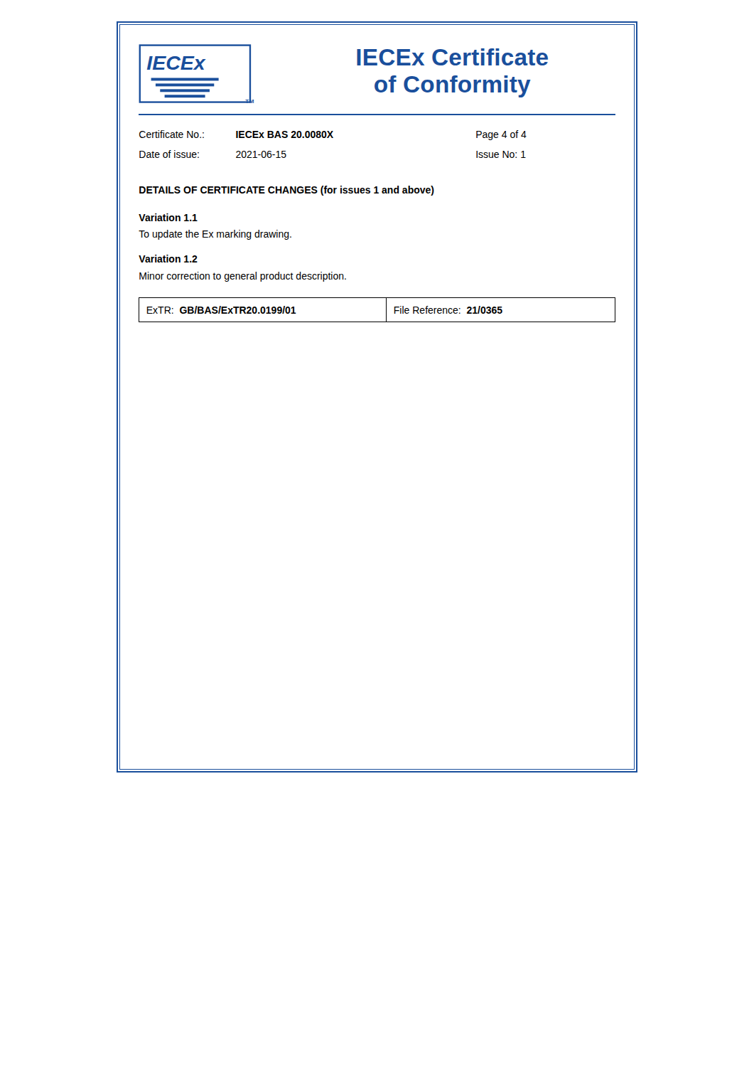IECEx TM
IECEx Certificate
of Conformity
Certificate No.:
IECEx BAS 20.0080X
Page 4 of 4
Date of issue:
2021-06-15
Issue No: 1
DETAILS OF CERTIFICATE CHANGES (for issues 1 and above)
Variation 1.1
To update the Ex marking drawing.
Variation 1.2
Minor correction to general product description.
| ExTR: GB/BAS/ExTR20.0199/01 | File Reference: 21/0365 |